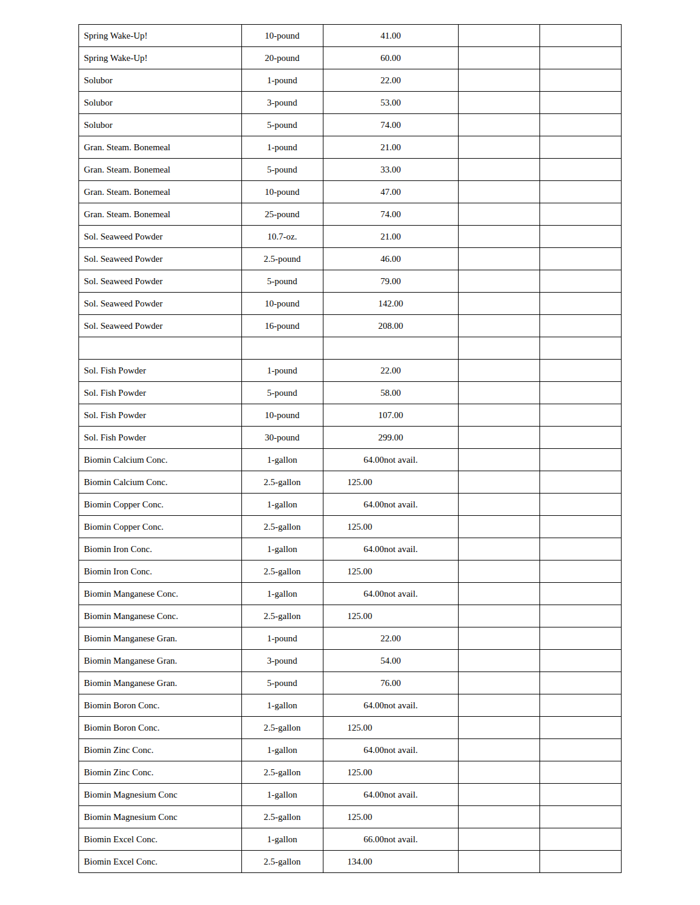| Spring Wake-Up! | 10-pound | 41.00 | | |
| Spring Wake-Up! | 20-pound | 60.00 | | |
| Solubor | 1-pound | 22.00 | | |
| Solubor | 3-pound | 53.00 | | |
| Solubor | 5-pound | 74.00 | | |
| Gran. Steam. Bonemeal | 1-pound | 21.00 | | |
| Gran. Steam. Bonemeal | 5-pound | 33.00 | | |
| Gran. Steam. Bonemeal | 10-pound | 47.00 | | |
| Gran. Steam. Bonemeal | 25-pound | 74.00 | | |
| Sol. Seaweed Powder | 10.7-oz. | 21.00 | | |
| Sol. Seaweed Powder | 2.5-pound | 46.00 | | |
| Sol. Seaweed Powder | 5-pound | 79.00 | | |
| Sol. Seaweed Powder | 10-pound | 142.00 | | |
| Sol. Seaweed Powder | 16-pound | 208.00 | | |
| Sol. Fish Powder | 1-pound | 22.00 | | |
| Sol. Fish Powder | 5-pound | 58.00 | | |
| Sol. Fish Powder | 10-pound | 107.00 | | |
| Sol. Fish Powder | 30-pound | 299.00 | | |
| Biomin Calcium Conc. | 1-gallon | 64.00not avail. | | |
| Biomin Calcium Conc. | 2.5-gallon | 125.00 | | |
| Biomin Copper Conc. | 1-gallon | 64.00not avail. | | |
| Biomin Copper Conc. | 2.5-gallon | 125.00 | | |
| Biomin Iron Conc. | 1-gallon | 64.00not avail. | | |
| Biomin Iron Conc. | 2.5-gallon | 125.00 | | |
| Biomin Manganese Conc. | 1-gallon | 64.00not avail. | | |
| Biomin Manganese Conc. | 2.5-gallon | 125.00 | | |
| Biomin Manganese Gran. | 1-pound | 22.00 | | |
| Biomin Manganese Gran. | 3-pound | 54.00 | | |
| Biomin Manganese Gran. | 5-pound | 76.00 | | |
| Biomin Boron Conc. | 1-gallon | 64.00not avail. | | |
| Biomin Boron Conc. | 2.5-gallon | 125.00 | | |
| Biomin Zinc Conc. | 1-gallon | 64.00not avail. | | |
| Biomin Zinc Conc. | 2.5-gallon | 125.00 | | |
| Biomin Magnesium Conc | 1-gallon | 64.00not avail. | | |
| Biomin Magnesium Conc | 2.5-gallon | 125.00 | | |
| Biomin Excel Conc. | 1-gallon | 66.00not avail. | | |
| Biomin Excel Conc. | 2.5-gallon | 134.00 | | |